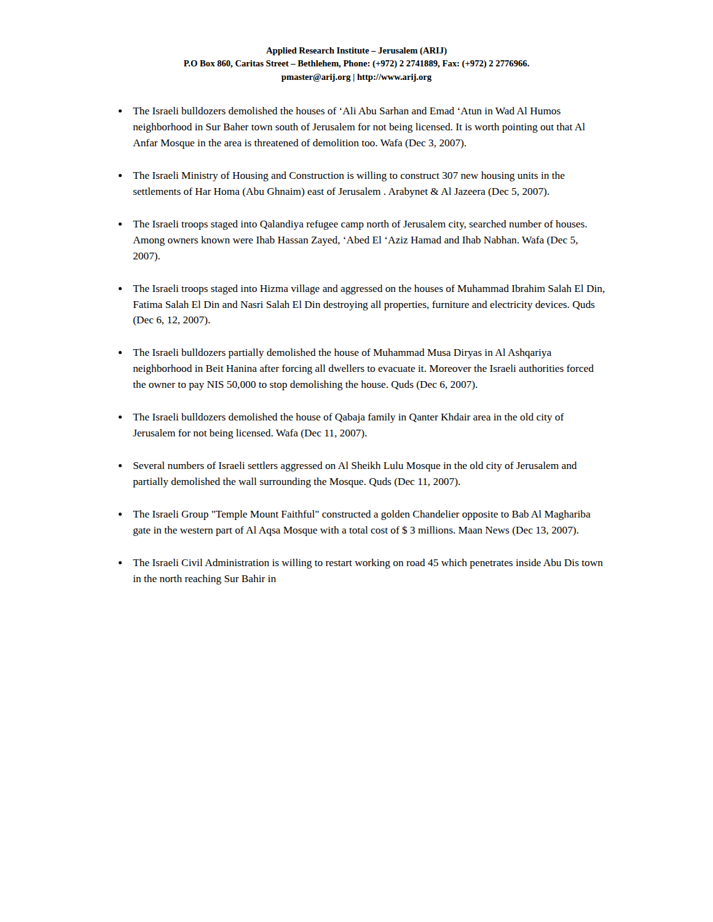Applied Research Institute – Jerusalem (ARIJ)
P.O Box 860, Caritas Street – Bethlehem, Phone: (+972) 2 2741889, Fax: (+972) 2 2776966.
pmaster@arij.org | http://www.arij.org
The Israeli bulldozers demolished the houses of ‘Ali Abu Sarhan and Emad ‘Atun in Wad Al Humos neighborhood in Sur Baher town south of Jerusalem for not being licensed. It is worth pointing out that Al Anfar Mosque in the area is threatened of demolition too. Wafa (Dec 3, 2007).
The Israeli Ministry of Housing and Construction is willing to construct 307 new housing units in the settlements of Har Homa (Abu Ghnaim) east of Jerusalem . Arabynet & Al Jazeera (Dec 5, 2007).
The Israeli troops staged into Qalandiya refugee camp north of Jerusalem city, searched number of houses. Among owners known were Ihab Hassan Zayed, ‘Abed El ‘Aziz Hamad and Ihab Nabhan. Wafa (Dec 5, 2007).
The Israeli troops staged into Hizma village and aggressed on the houses of Muhammad Ibrahim Salah El Din, Fatima Salah El Din and Nasri Salah El Din destroying all properties, furniture and electricity devices. Quds (Dec 6, 12, 2007).
The Israeli bulldozers partially demolished the house of Muhammad Musa Diryas in Al Ashqariya neighborhood in Beit Hanina after forcing all dwellers to evacuate it. Moreover the Israeli authorities forced the owner to pay NIS 50,000 to stop demolishing the house. Quds (Dec 6, 2007).
The Israeli bulldozers demolished the house of Qabaja family in Qanter Khdair area in the old city of Jerusalem for not being licensed. Wafa (Dec 11, 2007).
Several numbers of Israeli settlers aggressed on Al Sheikh Lulu Mosque in the old city of Jerusalem and partially demolished the wall surrounding the Mosque. Quds (Dec 11, 2007).
The Israeli Group "Temple Mount Faithful" constructed a golden Chandelier opposite to Bab Al Maghariba gate in the western part of Al Aqsa Mosque with a total cost of $ 3 millions. Maan News (Dec 13, 2007).
The Israeli Civil Administration is willing to restart working on road 45 which penetrates inside Abu Dis town in the north reaching Sur Bahir in